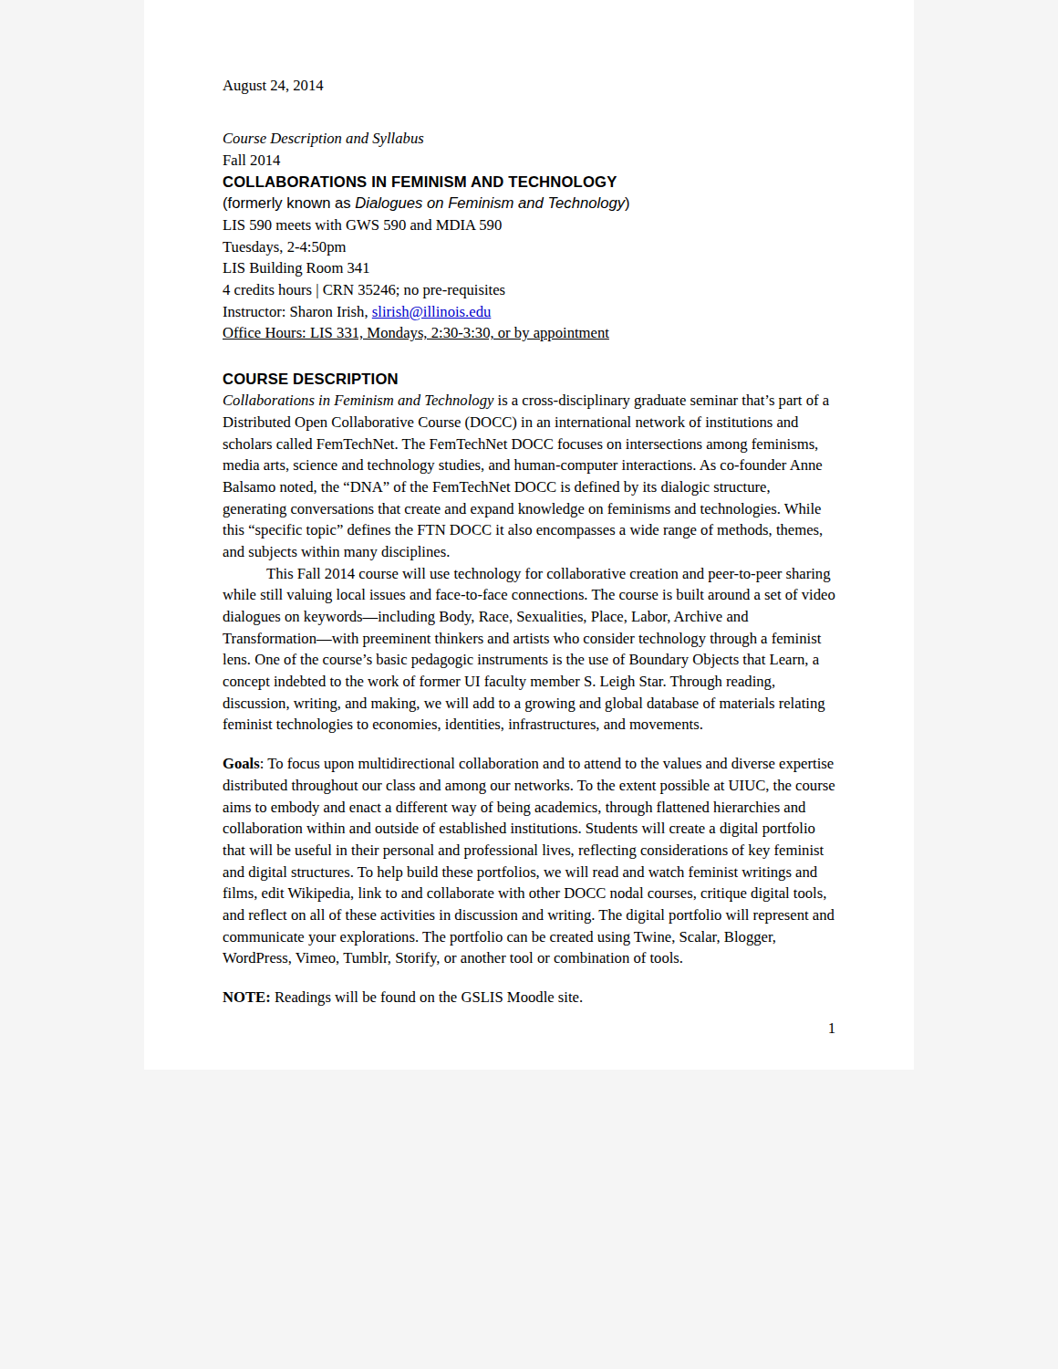August 24, 2014
Course Description and Syllabus
Fall 2014
COLLABORATIONS IN FEMINISM AND TECHNOLOGY
(formerly known as Dialogues on Feminism and Technology)
LIS 590 meets with GWS 590 and MDIA 590
Tuesdays, 2-4:50pm
LIS Building Room 341
4 credits hours | CRN 35246; no pre-requisites
Instructor: Sharon Irish, slirish@illinois.edu
Office Hours: LIS 331, Mondays, 2:30-3:30, or by appointment
COURSE DESCRIPTION
Collaborations in Feminism and Technology is a cross-disciplinary graduate seminar that’s part of a Distributed Open Collaborative Course (DOCC) in an international network of institutions and scholars called FemTechNet. The FemTechNet DOCC focuses on intersections among feminisms, media arts, science and technology studies, and human-computer interactions. As co-founder Anne Balsamo noted, the “DNA” of the FemTechNet DOCC is defined by its dialogic structure, generating conversations that create and expand knowledge on feminisms and technologies. While this “specific topic” defines the FTN DOCC it also encompasses a wide range of methods, themes, and subjects within many disciplines.
This Fall 2014 course will use technology for collaborative creation and peer-to-peer sharing while still valuing local issues and face-to-face connections. The course is built around a set of video dialogues on keywords—including Body, Race, Sexualities, Place, Labor, Archive and Transformation—with preeminent thinkers and artists who consider technology through a feminist lens. One of the course’s basic pedagogic instruments is the use of Boundary Objects that Learn, a concept indebted to the work of former UI faculty member S. Leigh Star. Through reading, discussion, writing, and making, we will add to a growing and global database of materials relating feminist technologies to economies, identities, infrastructures, and movements.
Goals: To focus upon multidirectional collaboration and to attend to the values and diverse expertise distributed throughout our class and among our networks. To the extent possible at UIUC, the course aims to embody and enact a different way of being academics, through flattened hierarchies and collaboration within and outside of established institutions. Students will create a digital portfolio that will be useful in their personal and professional lives, reflecting considerations of key feminist and digital structures. To help build these portfolios, we will read and watch feminist writings and films, edit Wikipedia, link to and collaborate with other DOCC nodal courses, critique digital tools, and reflect on all of these activities in discussion and writing. The digital portfolio will represent and communicate your explorations. The portfolio can be created using Twine, Scalar, Blogger, WordPress, Vimeo, Tumblr, Storify, or another tool or combination of tools.
NOTE: Readings will be found on the GSLIS Moodle site.
1